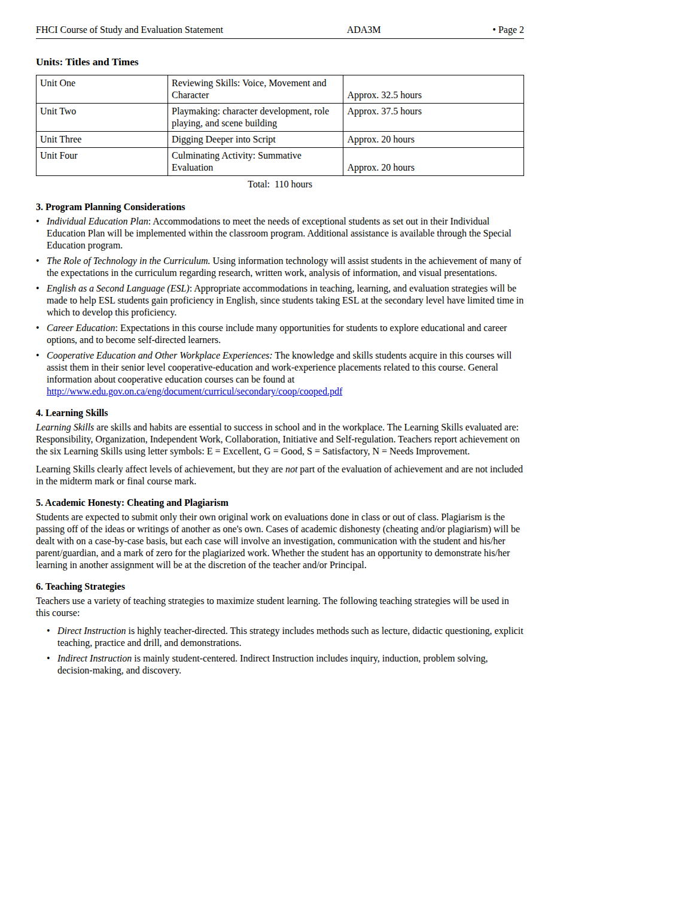FHCI Course of Study and Evaluation Statement ADA3M • Page 2
Units: Titles and Times
| Unit One | Reviewing Skills: Voice, Movement and Character | Approx. 32.5 hours |
| Unit Two | Playmaking: character development, role playing, and scene building | Approx. 37.5 hours |
| Unit Three | Digging Deeper into Script | Approx. 20 hours |
| Unit Four | Culminating Activity: Summative Evaluation | Approx. 20 hours |
Total: 110 hours
3. Program Planning Considerations
Individual Education Plan: Accommodations to meet the needs of exceptional students as set out in their Individual Education Plan will be implemented within the classroom program. Additional assistance is available through the Special Education program.
The Role of Technology in the Curriculum. Using information technology will assist students in the achievement of many of the expectations in the curriculum regarding research, written work, analysis of information, and visual presentations.
English as a Second Language (ESL): Appropriate accommodations in teaching, learning, and evaluation strategies will be made to help ESL students gain proficiency in English, since students taking ESL at the secondary level have limited time in which to develop this proficiency.
Career Education: Expectations in this course include many opportunities for students to explore educational and career options, and to become self-directed learners.
Cooperative Education and Other Workplace Experiences: The knowledge and skills students acquire in this courses will assist them in their senior level cooperative-education and work-experience placements related to this course. General information about cooperative education courses can be found at http://www.edu.gov.on.ca/eng/document/curricul/secondary/coop/cooped.pdf
4. Learning Skills
Learning Skills are skills and habits are essential to success in school and in the workplace. The Learning Skills evaluated are: Responsibility, Organization, Independent Work, Collaboration, Initiative and Self-regulation. Teachers report achievement on the six Learning Skills using letter symbols: E = Excellent, G = Good, S = Satisfactory, N = Needs Improvement.
Learning Skills clearly affect levels of achievement, but they are not part of the evaluation of achievement and are not included in the midterm mark or final course mark.
5. Academic Honesty: Cheating and Plagiarism
Students are expected to submit only their own original work on evaluations done in class or out of class. Plagiarism is the passing off of the ideas or writings of another as one's own. Cases of academic dishonesty (cheating and/or plagiarism) will be dealt with on a case-by-case basis, but each case will involve an investigation, communication with the student and his/her parent/guardian, and a mark of zero for the plagiarized work. Whether the student has an opportunity to demonstrate his/her learning in another assignment will be at the discretion of the teacher and/or Principal.
6. Teaching Strategies
Teachers use a variety of teaching strategies to maximize student learning. The following teaching strategies will be used in this course:
Direct Instruction is highly teacher-directed. This strategy includes methods such as lecture, didactic questioning, explicit teaching, practice and drill, and demonstrations.
Indirect Instruction is mainly student-centered. Indirect Instruction includes inquiry, induction, problem solving, decision-making, and discovery.